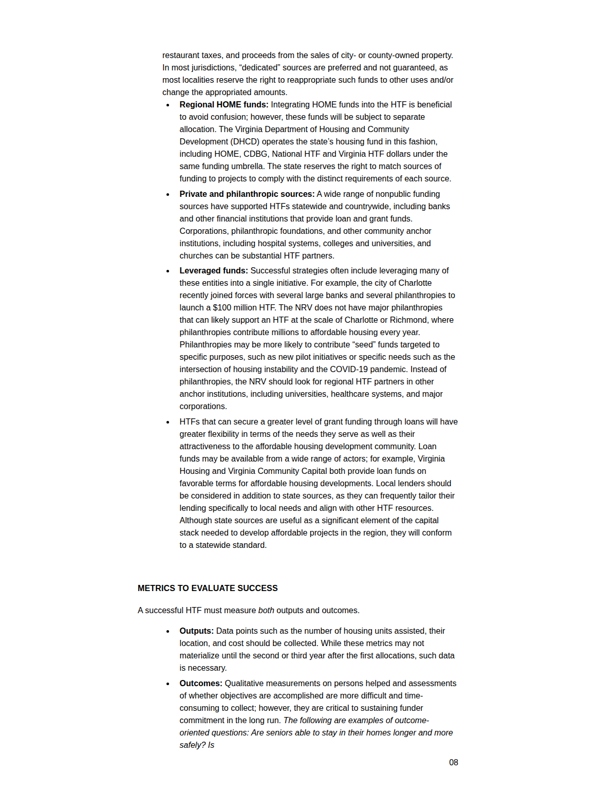restaurant taxes, and proceeds from the sales of city- or county-owned property. In most jurisdictions, “dedicated” sources are preferred and not guaranteed, as most localities reserve the right to reappropriate such funds to other uses and/or change the appropriated amounts.
Regional HOME funds: Integrating HOME funds into the HTF is beneficial to avoid confusion; however, these funds will be subject to separate allocation. The Virginia Department of Housing and Community Development (DHCD) operates the state’s housing fund in this fashion, including HOME, CDBG, National HTF and Virginia HTF dollars under the same funding umbrella. The state reserves the right to match sources of funding to projects to comply with the distinct requirements of each source.
Private and philanthropic sources: A wide range of nonpublic funding sources have supported HTFs statewide and countrywide, including banks and other financial institutions that provide loan and grant funds. Corporations, philanthropic foundations, and other community anchor institutions, including hospital systems, colleges and universities, and churches can be substantial HTF partners.
Leveraged funds: Successful strategies often include leveraging many of these entities into a single initiative. For example, the city of Charlotte recently joined forces with several large banks and several philanthropies to launch a $100 million HTF. The NRV does not have major philanthropies that can likely support an HTF at the scale of Charlotte or Richmond, where philanthropies contribute millions to affordable housing every year. Philanthropies may be more likely to contribute “seed” funds targeted to specific purposes, such as new pilot initiatives or specific needs such as the intersection of housing instability and the COVID-19 pandemic. Instead of philanthropies, the NRV should look for regional HTF partners in other anchor institutions, including universities, healthcare systems, and major corporations.
HTFs that can secure a greater level of grant funding through loans will have greater flexibility in terms of the needs they serve as well as their attractiveness to the affordable housing development community. Loan funds may be available from a wide range of actors; for example, Virginia Housing and Virginia Community Capital both provide loan funds on favorable terms for affordable housing developments. Local lenders should be considered in addition to state sources, as they can frequently tailor their lending specifically to local needs and align with other HTF resources. Although state sources are useful as a significant element of the capital stack needed to develop affordable projects in the region, they will conform to a statewide standard.
Metrics to Evaluate Success
A successful HTF must measure both outputs and outcomes.
Outputs: Data points such as the number of housing units assisted, their location, and cost should be collected. While these metrics may not materialize until the second or third year after the first allocations, such data is necessary.
Outcomes: Qualitative measurements on persons helped and assessments of whether objectives are accomplished are more difficult and time-consuming to collect; however, they are critical to sustaining funder commitment in the long run. The following are examples of outcome-oriented questions: Are seniors able to stay in their homes longer and more safely? Is
08